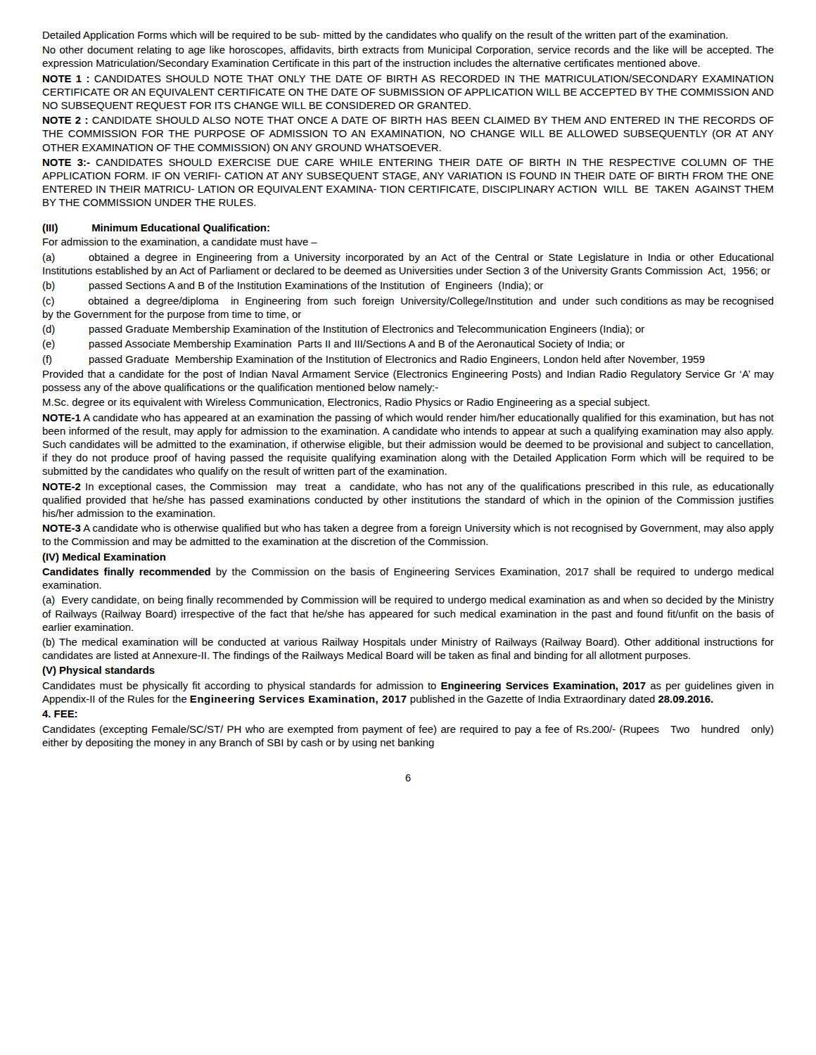Detailed Application Forms which will be required to be sub- mitted by the candidates who qualify on the result of the written part of the examination.
No other document relating to age like horoscopes, affidavits, birth extracts from Municipal Corporation, service records and the like will be accepted. The expression Matriculation/Secondary Examination Certificate in this part of the instruction includes the alternative certificates mentioned above.
NOTE 1 : CANDIDATES SHOULD NOTE THAT ONLY THE DATE OF BIRTH AS RECORDED IN THE MATRICULATION/SECONDARY EXAMINATION CERTIFICATE OR AN EQUIVALENT CERTIFICATE ON THE DATE OF SUBMISSION OF APPLICATION WILL BE ACCEPTED BY THE COMMISSION AND NO SUBSEQUENT REQUEST FOR ITS CHANGE WILL BE CONSIDERED OR GRANTED.
NOTE 2 : CANDIDATE SHOULD ALSO NOTE THAT ONCE A DATE OF BIRTH HAS BEEN CLAIMED BY THEM AND ENTERED IN THE RECORDS OF THE COMMISSION FOR THE PURPOSE OF ADMISSION TO AN EXAMINATION, NO CHANGE WILL BE ALLOWED SUBSEQUENTLY (OR AT ANY OTHER EXAMINATION OF THE COMMISSION) ON ANY GROUND WHATSOEVER.
NOTE 3:- CANDIDATES SHOULD EXERCISE DUE CARE WHILE ENTERING THEIR DATE OF BIRTH IN THE RESPECTIVE COLUMN OF THE APPLICATION FORM. IF ON VERIFI- CATION AT ANY SUBSEQUENT STAGE, ANY VARIATION IS FOUND IN THEIR DATE OF BIRTH FROM THE ONE ENTERED IN THEIR MATRICU- LATION OR EQUIVALENT EXAMINA- TION CERTIFICATE, DISCIPLINARY ACTION WILL BE TAKEN AGAINST THEM BY THE COMMISSION UNDER THE RULES.
(III) Minimum Educational Qualification:
For admission to the examination, a candidate must have –
(a) obtained a degree in Engineering from a University incorporated by an Act of the Central or State Legislature in India or other Educational Institutions established by an Act of Parliament or declared to be deemed as Universities under Section 3 of the University Grants Commission Act, 1956; or
(b) passed Sections A and B of the Institution Examinations of the Institution of Engineers (India); or
(c) obtained a degree/diploma in Engineering from such foreign University/College/Institution and under such conditions as may be recognised by the Government for the purpose from time to time, or
(d) passed Graduate Membership Examination of the Institution of Electronics and Telecommunication Engineers (India); or
(e) passed Associate Membership Examination Parts II and III/Sections A and B of the Aeronautical Society of India; or
(f) passed Graduate Membership Examination of the Institution of Electronics and Radio Engineers, London held after November, 1959
Provided that a candidate for the post of Indian Naval Armament Service (Electronics Engineering Posts) and Indian Radio Regulatory Service Gr ‘A’ may possess any of the above qualifications or the qualification mentioned below namely:-
M.Sc. degree or its equivalent with Wireless Communication, Electronics, Radio Physics or Radio Engineering as a special subject.
NOTE-1 A candidate who has appeared at an examination the passing of which would render him/her educationally qualified for this examination, but has not been informed of the result, may apply for admission to the examination. A candidate who intends to appear at such a qualifying examination may also apply. Such candidates will be admitted to the examination, if otherwise eligible, but their admission would be deemed to be provisional and subject to cancellation, if they do not produce proof of having passed the requisite qualifying examination along with the Detailed Application Form which will be required to be submitted by the candidates who qualify on the result of written part of the examination.
NOTE-2 In exceptional cases, the Commission may treat a candidate, who has not any of the qualifications prescribed in this rule, as educationally qualified provided that he/she has passed examinations conducted by other institutions the standard of which in the opinion of the Commission justifies his/her admission to the examination.
NOTE-3 A candidate who is otherwise qualified but who has taken a degree from a foreign University which is not recognised by Government, may also apply to the Commission and may be admitted to the examination at the discretion of the Commission.
(IV) Medical Examination
Candidates finally recommended by the Commission on the basis of Engineering Services Examination, 2017 shall be required to undergo medical examination.
(a) Every candidate, on being finally recommended by Commission will be required to undergo medical examination as and when so decided by the Ministry of Railways (Railway Board) irrespective of the fact that he/she has appeared for such medical examination in the past and found fit/unfit on the basis of earlier examination.
(b) The medical examination will be conducted at various Railway Hospitals under Ministry of Railways (Railway Board). Other additional instructions for candidates are listed at Annexure-II. The findings of the Railways Medical Board will be taken as final and binding for all allotment purposes.
(V) Physical standards
Candidates must be physically fit according to physical standards for admission to Engineering Services Examination, 2017 as per guidelines given in Appendix-II of the Rules for the Engineering Services Examination, 2017 published in the Gazette of India Extraordinary dated 28.09.2016.
4. FEE:
Candidates (excepting Female/SC/ST/ PH who are exempted from payment of fee) are required to pay a fee of Rs.200/- (Rupees Two hundred only) either by depositing the money in any Branch of SBI by cash or by using net banking
6